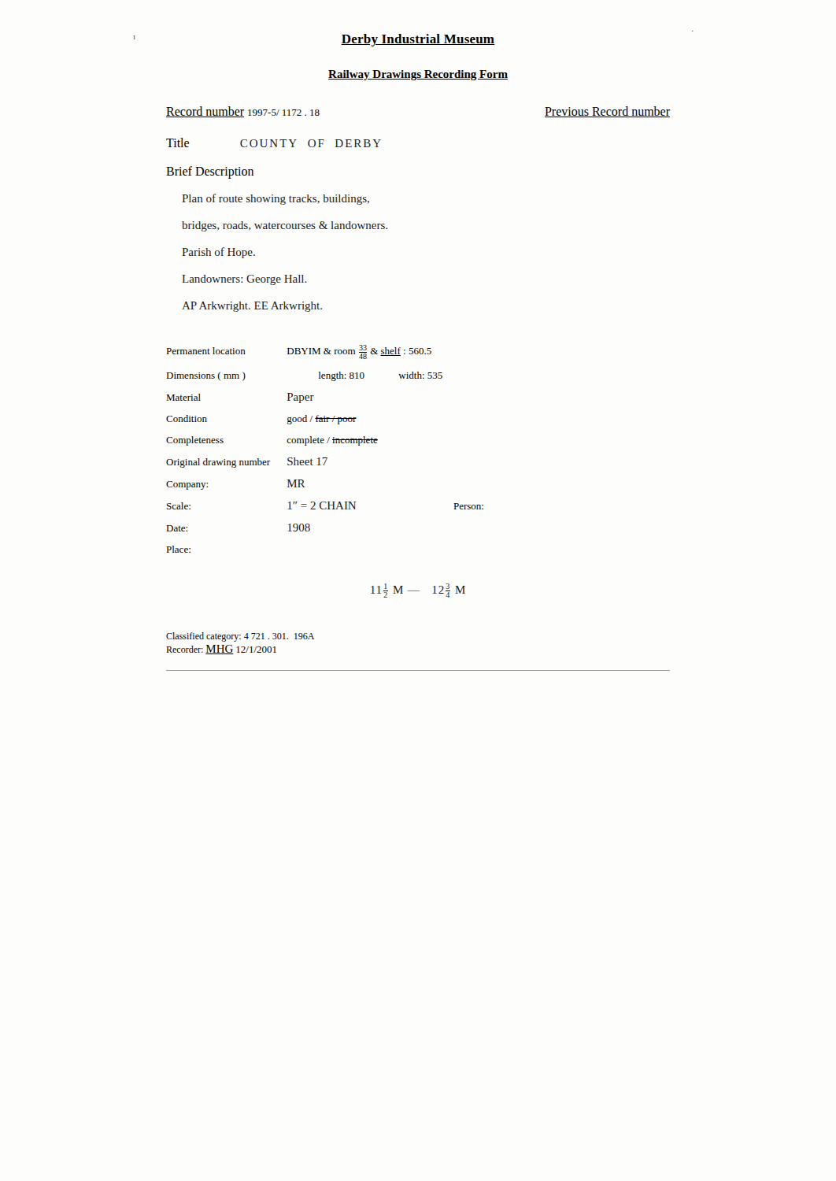ı
.
Derby Industrial Museum
Railway Drawings Recording Form
Record number 1997-5/ 1172 . 18
Previous Record number
Title COUNTY OF DERBY
Brief Description
Plan of route showing tracks, buildings,
bridges, roads, watercourses & landowners.
Parish of Hope.
Landowners: George Hall.
AP Arkwright. EE Arkwright.
Permanent location DBYIM & room 3348 & shelf : 560.5
Dimensions ( mm ) length: 810 width: 535
Material Paper
Condition good / fair / poor
Completeness complete / incomplete
Original drawing number Sheet 17
Company: MR
Scale: 1″ = 2 CHAIN Person:
Date: 1908
Place:
1112 M — 1234 M
Classified category: 4 721 . 301. 196A
Recorder: MHG 12/1/2001